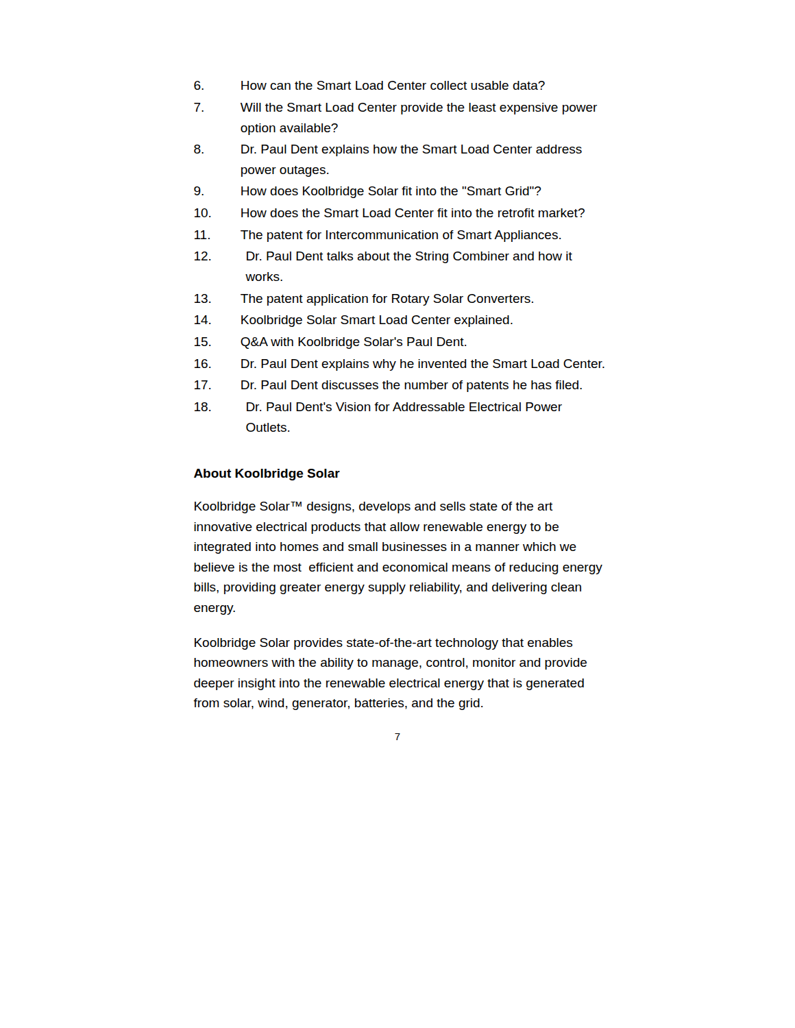How can the Smart Load Center collect usable data?
Will the Smart Load Center provide the least expensive power option available?
Dr. Paul Dent explains how the Smart Load Center address power outages.
How does Koolbridge Solar fit into the "Smart Grid"?
How does the Smart Load Center fit into the retrofit market?
The patent for Intercommunication of Smart Appliances.
Dr. Paul Dent talks about the String Combiner and how it works.
The patent application for Rotary Solar Converters.
Koolbridge Solar Smart Load Center explained.
Q&A with Koolbridge Solar's Paul Dent.
Dr. Paul Dent explains why he invented the Smart Load Center.
Dr. Paul Dent discusses the number of patents he has filed.
Dr. Paul Dent's Vision for Addressable Electrical Power Outlets.
About Koolbridge Solar
Koolbridge Solar™ designs, develops and sells state of the art innovative electrical products that allow renewable energy to be integrated into homes and small businesses in a manner which we believe is the most efficient and economical means of reducing energy bills, providing greater energy supply reliability, and delivering clean energy.
Koolbridge Solar provides state-of-the-art technology that enables homeowners with the ability to manage, control, monitor and provide deeper insight into the renewable electrical energy that is generated from solar, wind, generator, batteries, and the grid.
7